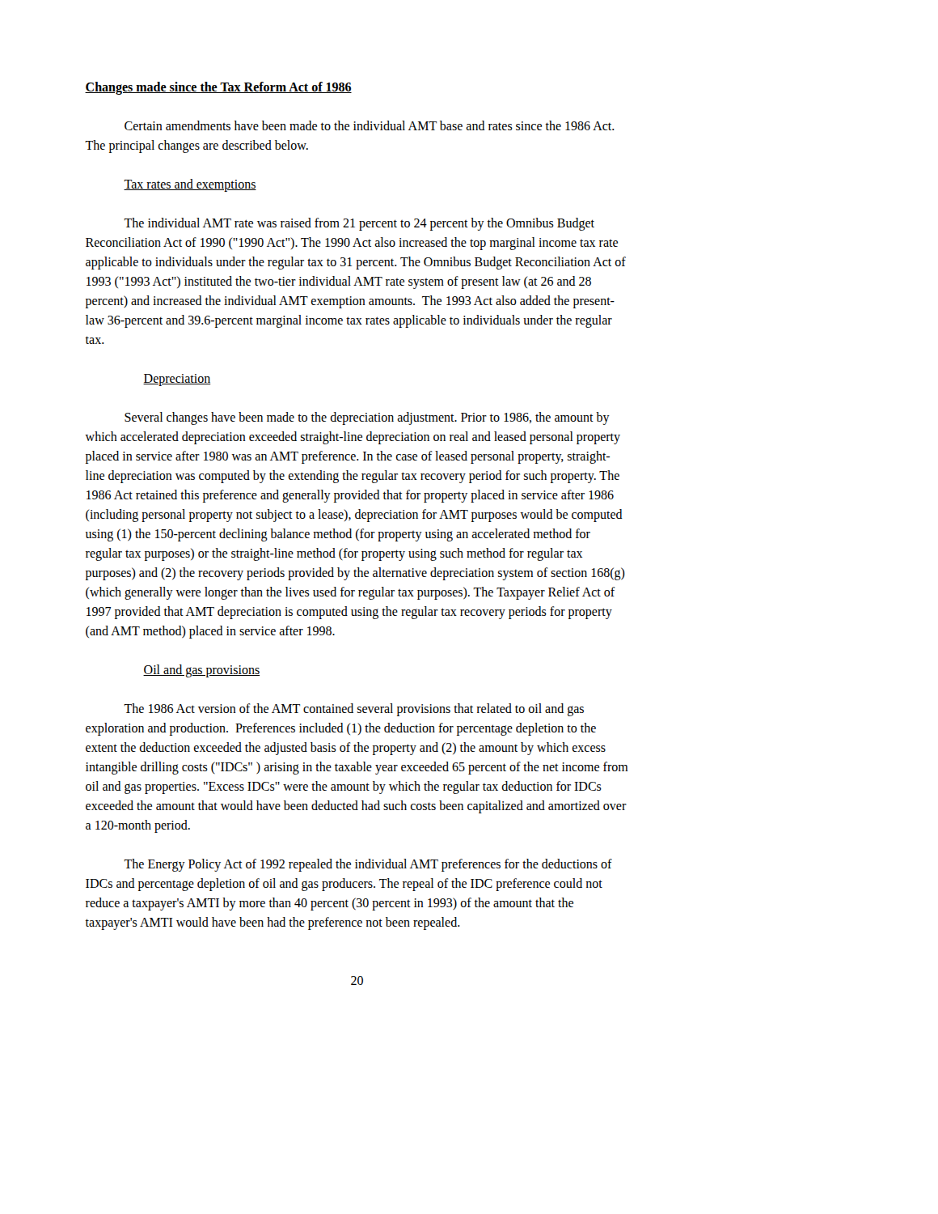Changes made since the Tax Reform Act of 1986
Certain amendments have been made to the individual AMT base and rates since the 1986 Act. The principal changes are described below.
Tax rates and exemptions
The individual AMT rate was raised from 21 percent to 24 percent by the Omnibus Budget Reconciliation Act of 1990 ("1990 Act"). The 1990 Act also increased the top marginal income tax rate applicable to individuals under the regular tax to 31 percent. The Omnibus Budget Reconciliation Act of 1993 ("1993 Act") instituted the two-tier individual AMT rate system of present law (at 26 and 28 percent) and increased the individual AMT exemption amounts. The 1993 Act also added the present-law 36-percent and 39.6-percent marginal income tax rates applicable to individuals under the regular tax.
Depreciation
Several changes have been made to the depreciation adjustment. Prior to 1986, the amount by which accelerated depreciation exceeded straight-line depreciation on real and leased personal property placed in service after 1980 was an AMT preference. In the case of leased personal property, straight-line depreciation was computed by the extending the regular tax recovery period for such property. The 1986 Act retained this preference and generally provided that for property placed in service after 1986 (including personal property not subject to a lease), depreciation for AMT purposes would be computed using (1) the 150-percent declining balance method (for property using an accelerated method for regular tax purposes) or the straight-line method (for property using such method for regular tax purposes) and (2) the recovery periods provided by the alternative depreciation system of section 168(g) (which generally were longer than the lives used for regular tax purposes). The Taxpayer Relief Act of 1997 provided that AMT depreciation is computed using the regular tax recovery periods for property (and AMT method) placed in service after 1998.
Oil and gas provisions
The 1986 Act version of the AMT contained several provisions that related to oil and gas exploration and production. Preferences included (1) the deduction for percentage depletion to the extent the deduction exceeded the adjusted basis of the property and (2) the amount by which excess intangible drilling costs ("IDCs" ) arising in the taxable year exceeded 65 percent of the net income from oil and gas properties. "Excess IDCs" were the amount by which the regular tax deduction for IDCs exceeded the amount that would have been deducted had such costs been capitalized and amortized over a 120-month period.
The Energy Policy Act of 1992 repealed the individual AMT preferences for the deductions of IDCs and percentage depletion of oil and gas producers. The repeal of the IDC preference could not reduce a taxpayer's AMTI by more than 40 percent (30 percent in 1993) of the amount that the taxpayer's AMTI would have been had the preference not been repealed.
20